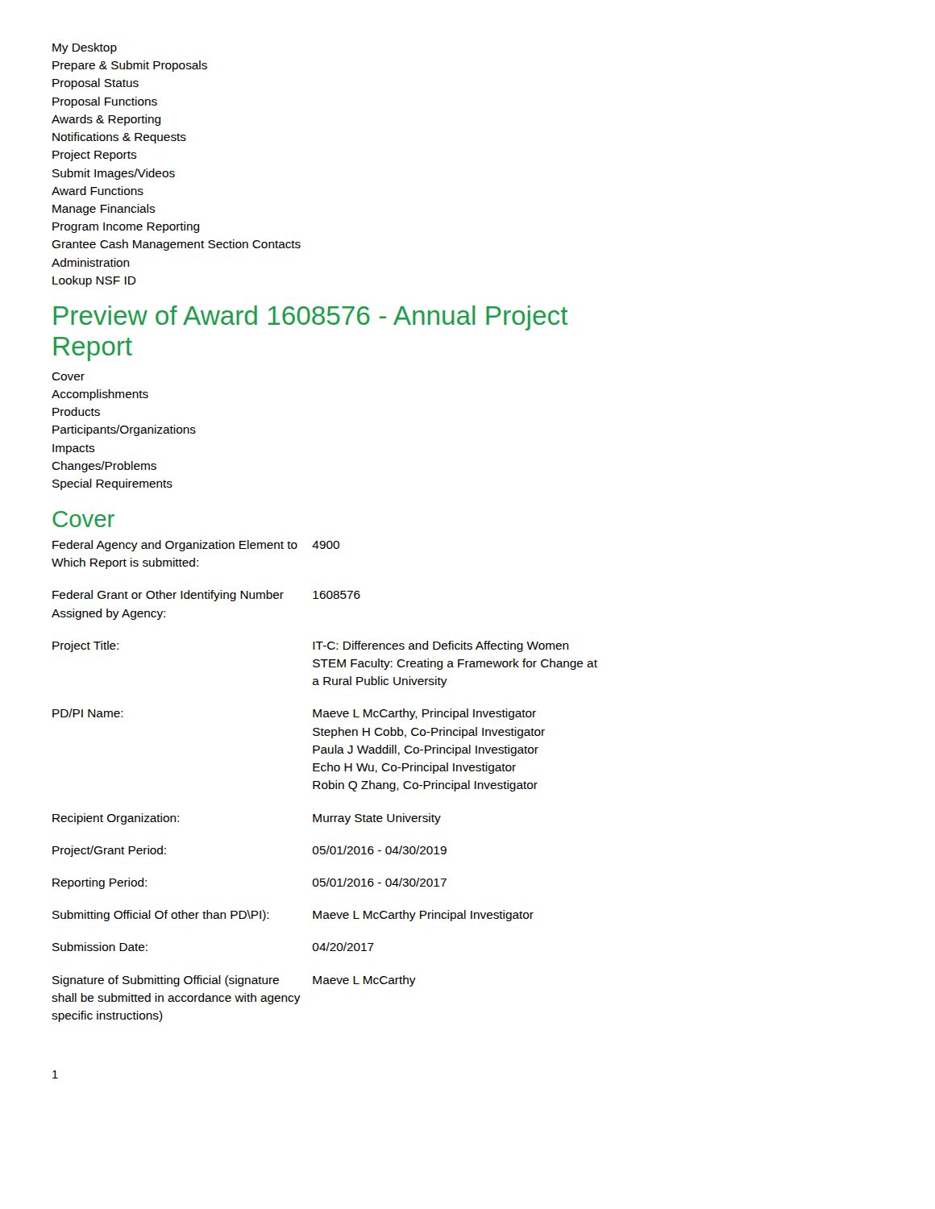My Desktop
Prepare & Submit Proposals
Proposal Status
Proposal Functions
Awards & Reporting
Notifications & Requests
Project Reports
Submit Images/Videos
Award Functions
Manage Financials
Program Income Reporting
Grantee Cash Management Section Contacts
Administration
Lookup NSF ID
Preview of Award 1608576 - Annual Project Report
Cover
Accomplishments
Products
Participants/Organizations
Impacts
Changes/Problems
Special Requirements
Cover
| Federal Agency and Organization Element to Which Report is submitted: | 4900 |
| Federal Grant or Other Identifying Number Assigned by Agency: | 1608576 |
| Project Title: | IT-C: Differences and Deficits Affecting Women STEM Faculty: Creating a Framework for Change at a Rural Public University |
| PD/PI Name: | Maeve L McCarthy, Principal Investigator Stephen H Cobb, Co-Principal Investigator Paula J Waddill, Co-Principal Investigator Echo H Wu, Co-Principal Investigator Robin Q Zhang, Co-Principal Investigator |
| Recipient Organization: | Murray State University |
| Project/Grant Period: | 05/01/2016 - 04/30/2019 |
| Reporting Period: | 05/01/2016 - 04/30/2017 |
| Submitting Official Of other than PD\PI): | Maeve L McCarthy Principal Investigator |
| Submission Date: | 04/20/2017 |
| Signature of Submitting Official (signature shall be submitted in accordance with agency specific instructions) | Maeve L McCarthy |
1